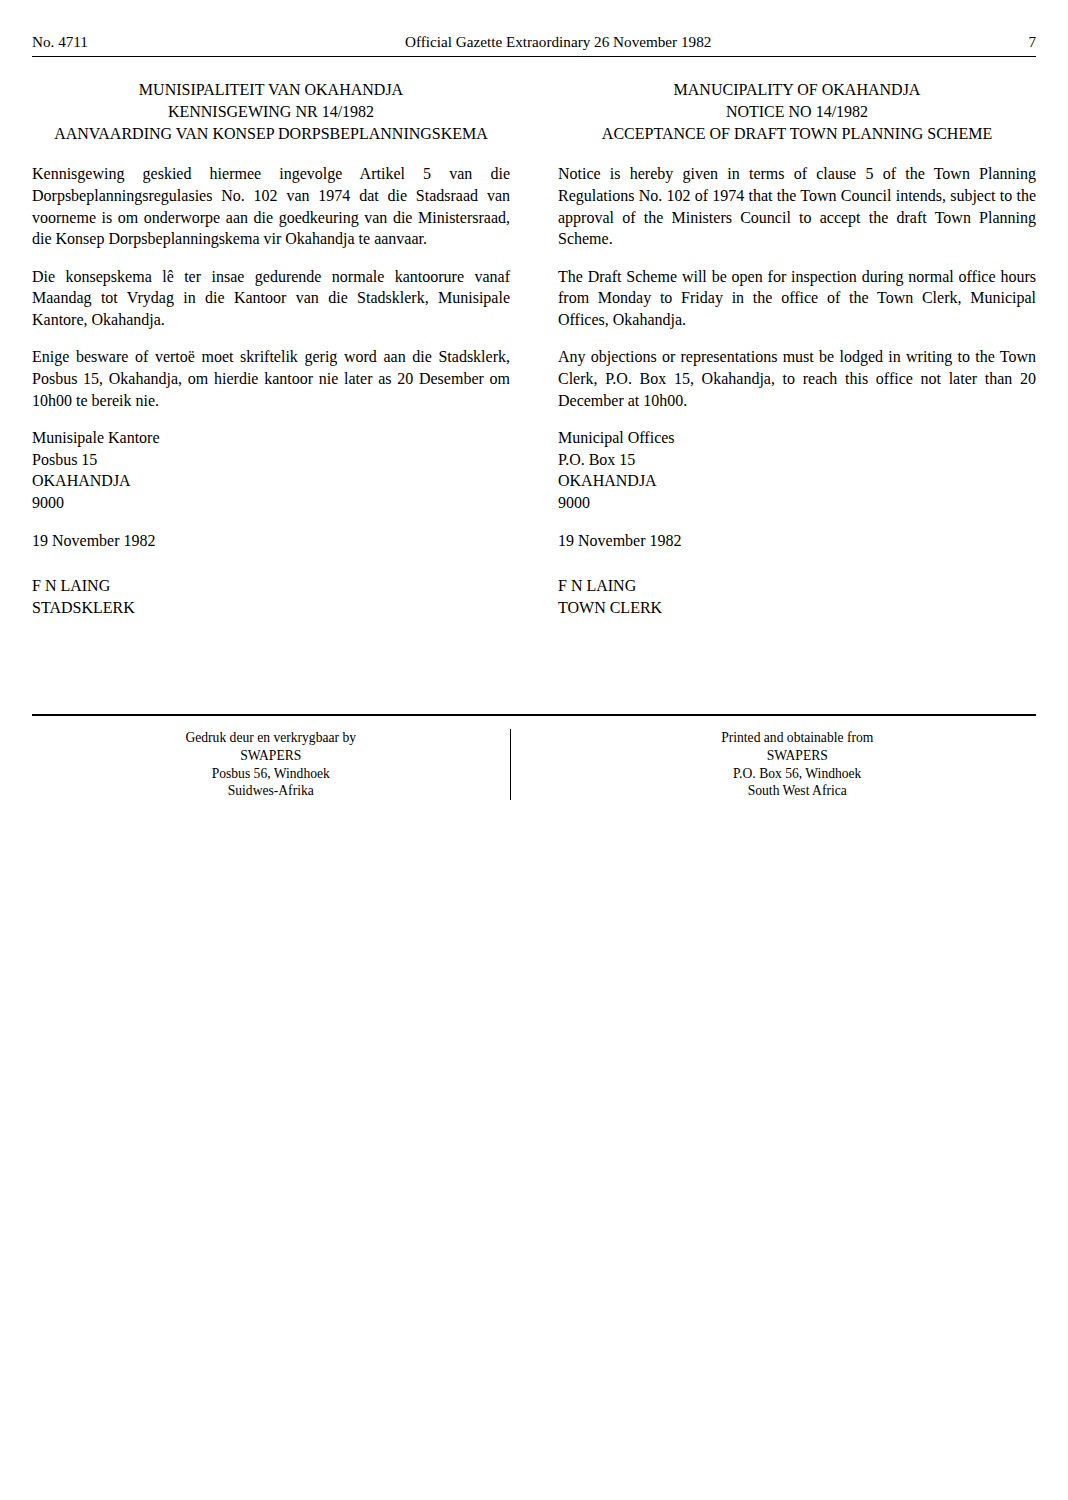No. 4711 Official Gazette Extraordinary 26 November 1982 7
Munisipaliteit van Okahandja
Kennisgewing Nr 14/1982
Aanvaarding van Konsep Dorpsbeplanningskema
Kennisgewing geskied hiermee ingevolge Artikel 5 van die Dorpsbeplanningsregulasies No. 102 van 1974 dat die Stadsraad van voorneme is om onderworpe aan die goedkeuring van die Ministersraad, die Konsep Dorpsbeplanningskema vir Okahandja te aanvaar.
Die konsepskema lê ter insae gedurende normale kantoorure vanaf Maandag tot Vrydag in die Kantoor van die Stadsklerk, Munisipale Kantore, Okahandja.
Enige besware of vertoë moet skriftelik gerig word aan die Stadsklerk, Posbus 15, Okahandja, om hierdie kantoor nie later as 20 Desember om 10h00 te bereik nie.
Munisipale Kantore
Posbus 15
OKAHANDJA
9000
19 November 1982
F N LAING
STADSKLERK
Manucipality of Okahandja
Notice No 14/1982
Acceptance of Draft Town Planning Scheme
Notice is hereby given in terms of clause 5 of the Town Planning Regulations No. 102 of 1974 that the Town Council intends, subject to the approval of the Ministers Council to accept the draft Town Planning Scheme.
The Draft Scheme will be open for inspection during normal office hours from Monday to Friday in the office of the Town Clerk, Municipal Offices, Okahandja.
Any objections or representations must be lodged in writing to the Town Clerk, P.O. Box 15, Okahandja, to reach this office not later than 20 December at 10h00.
Municipal Offices
P.O. Box 15
OKAHANDJA
9000
19 November 1982
F N LAING
TOWN CLERK
Gedruk deur en verkrygbaar by
SWAPERS
Posbus 56, Windhoek
Suidwes-Afrika
Printed and obtainable from
SWAPERS
P.O. Box 56, Windhoek
South West Africa